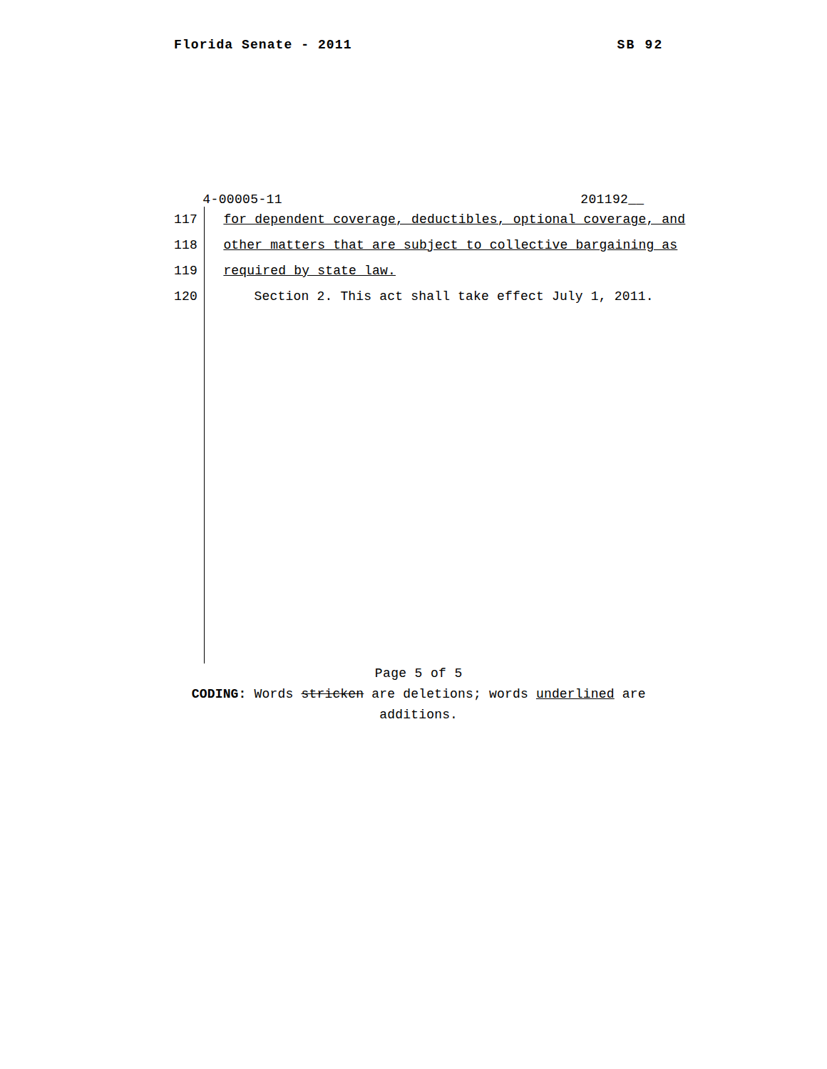Florida Senate - 2011 SB 92
4-00005-11 201192__
117
118
119
120
for dependent coverage, deductibles, optional coverage, and other matters that are subject to collective bargaining as required by state law. Section 2. This act shall take effect July 1, 2011.
Page 5 of 5
CODING: Words stricken are deletions; words underlined are additions.